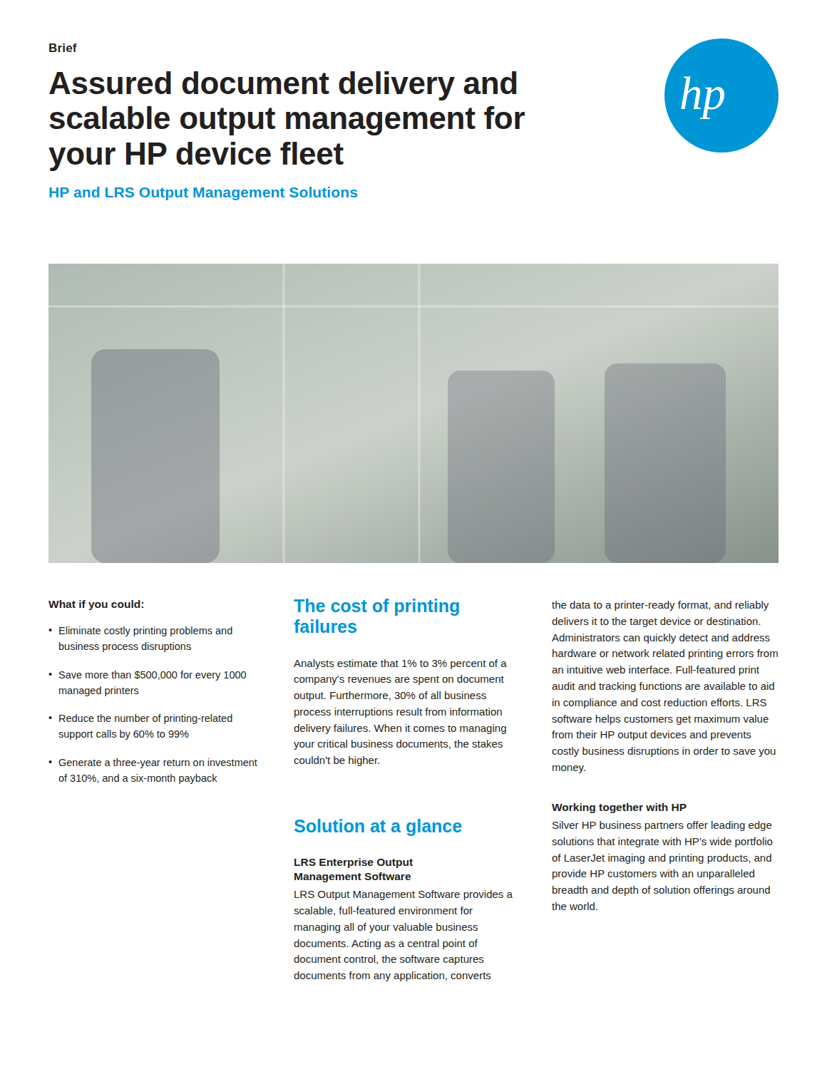Brief
Assured document delivery and scalable output management for your HP device fleet
HP and LRS Output Management Solutions
hp
What if you could:
Eliminate costly printing problems and business process disruptions
Save more than $500,000 for every 1000 managed printers
Reduce the number of printing-related support calls by 60% to 99%
Generate a three-year return on investment of 310%, and a six-month payback
The cost of printing failures
Analysts estimate that 1% to 3% percent of a company's revenues are spent on document output. Furthermore, 30% of all business process interruptions result from information delivery failures. When it comes to managing your critical business documents, the stakes couldn't be higher.
Solution at a glance
LRS Enterprise Output
Management Software
LRS Output Management Software provides a scalable, full-featured environment for managing all of your valuable business documents. Acting as a central point of document control, the software captures documents from any application, converts
the data to a printer-ready format, and reliably delivers it to the target device or destination. Administrators can quickly detect and address hardware or network related printing errors from an intuitive web interface. Full-featured print audit and tracking functions are available to aid in compliance and cost reduction efforts. LRS software helps customers get maximum value from their HP output devices and prevents costly business disruptions in order to save you money.
Working together with HP
Silver HP business partners offer leading edge solutions that integrate with HP’s wide portfolio of LaserJet imaging and printing products, and provide HP customers with an unparalleled breadth and depth of solution offerings around the world.